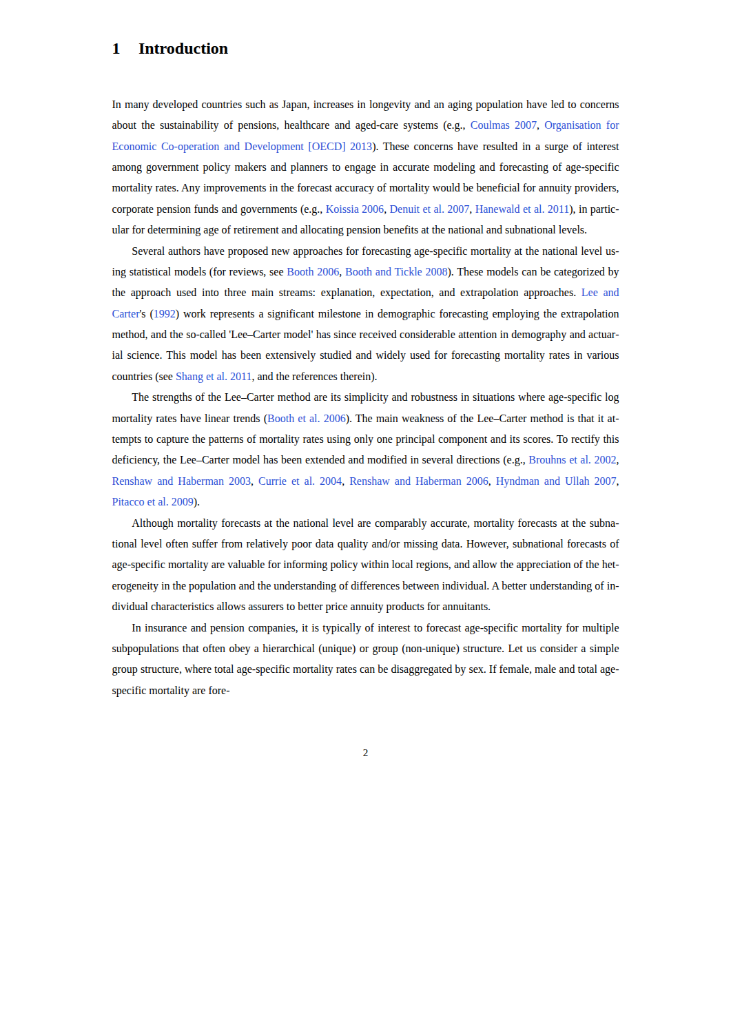1 Introduction
In many developed countries such as Japan, increases in longevity and an aging population have led to concerns about the sustainability of pensions, healthcare and aged-care systems (e.g., Coulmas 2007, Organisation for Economic Co-operation and Development [OECD] 2013). These concerns have resulted in a surge of interest among government policy makers and planners to engage in accurate modeling and forecasting of age-specific mortality rates. Any improvements in the forecast accuracy of mortality would be beneficial for annuity providers, corporate pension funds and governments (e.g., Koissia 2006, Denuit et al. 2007, Hanewald et al. 2011), in particular for determining age of retirement and allocating pension benefits at the national and subnational levels.
Several authors have proposed new approaches for forecasting age-specific mortality at the national level using statistical models (for reviews, see Booth 2006, Booth and Tickle 2008). These models can be categorized by the approach used into three main streams: explanation, expectation, and extrapolation approaches. Lee and Carter's (1992) work represents a significant milestone in demographic forecasting employing the extrapolation method, and the so-called 'Lee–Carter model' has since received considerable attention in demography and actuarial science. This model has been extensively studied and widely used for forecasting mortality rates in various countries (see Shang et al. 2011, and the references therein).
The strengths of the Lee–Carter method are its simplicity and robustness in situations where age-specific log mortality rates have linear trends (Booth et al. 2006). The main weakness of the Lee–Carter method is that it attempts to capture the patterns of mortality rates using only one principal component and its scores. To rectify this deficiency, the Lee–Carter model has been extended and modified in several directions (e.g., Brouhns et al. 2002, Renshaw and Haberman 2003, Currie et al. 2004, Renshaw and Haberman 2006, Hyndman and Ullah 2007, Pitacco et al. 2009).
Although mortality forecasts at the national level are comparably accurate, mortality forecasts at the subnational level often suffer from relatively poor data quality and/or missing data. However, subnational forecasts of age-specific mortality are valuable for informing policy within local regions, and allow the appreciation of the heterogeneity in the population and the understanding of differences between individual. A better understanding of individual characteristics allows assurers to better price annuity products for annuitants.
In insurance and pension companies, it is typically of interest to forecast age-specific mortality for multiple subpopulations that often obey a hierarchical (unique) or group (non-unique) structure. Let us consider a simple group structure, where total age-specific mortality rates can be disaggregated by sex. If female, male and total age-specific mortality are fore-
2